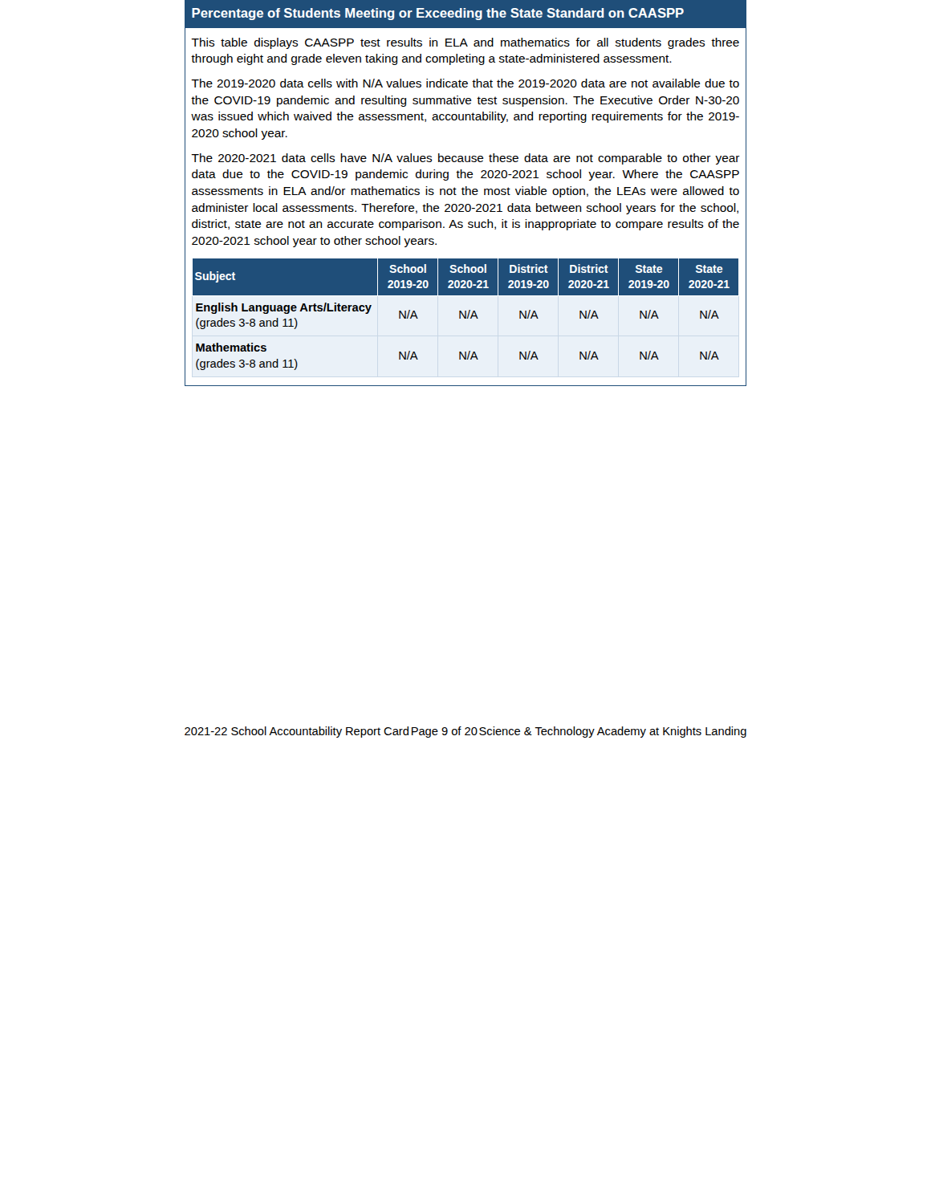Percentage of Students Meeting or Exceeding the State Standard on CAASPP
This table displays CAASPP test results in ELA and mathematics for all students grades three through eight and grade eleven taking and completing a state-administered assessment.
The 2019-2020 data cells with N/A values indicate that the 2019-2020 data are not available due to the COVID-19 pandemic and resulting summative test suspension. The Executive Order N-30-20 was issued which waived the assessment, accountability, and reporting requirements for the 2019-2020 school year.
The 2020-2021 data cells have N/A values because these data are not comparable to other year data due to the COVID-19 pandemic during the 2020-2021 school year. Where the CAASPP assessments in ELA and/or mathematics is not the most viable option, the LEAs were allowed to administer local assessments. Therefore, the 2020-2021 data between school years for the school, district, state are not an accurate comparison. As such, it is inappropriate to compare results of the 2020-2021 school year to other school years.
| Subject | School 2019-20 | School 2020-21 | District 2019-20 | District 2020-21 | State 2019-20 | State 2020-21 |
| --- | --- | --- | --- | --- | --- | --- |
| English Language Arts/Literacy (grades 3-8 and 11) | N/A | N/A | N/A | N/A | N/A | N/A |
| Mathematics (grades 3-8 and 11) | N/A | N/A | N/A | N/A | N/A | N/A |
2021-22 School Accountability Report Card
Page 9 of 20
Science & Technology Academy at Knights Landing